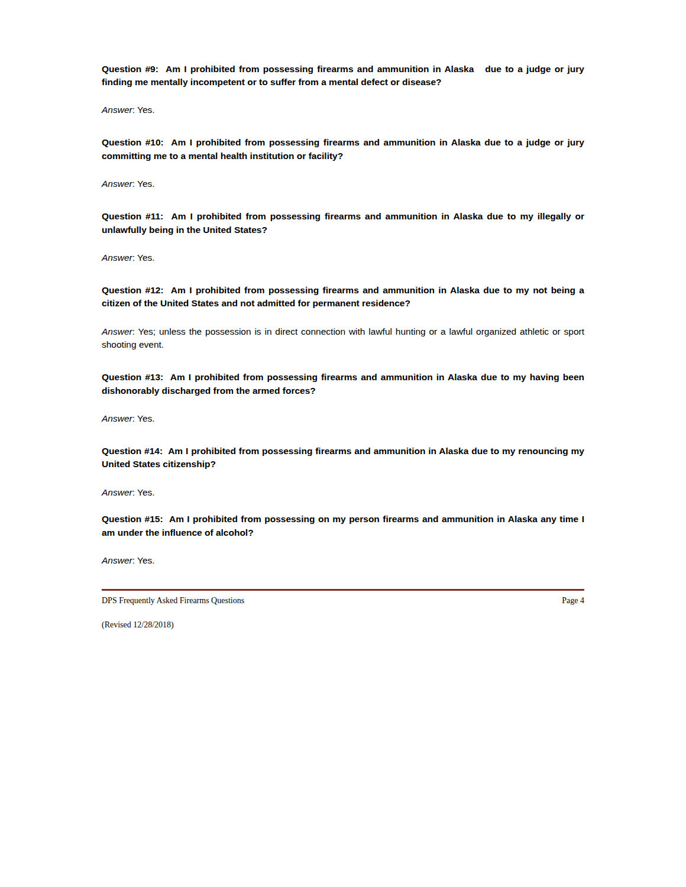Question #9: Am I prohibited from possessing firearms and ammunition in Alaska due to a judge or jury finding me mentally incompetent or to suffer from a mental defect or disease?
Answer: Yes.
Question #10: Am I prohibited from possessing firearms and ammunition in Alaska due to a judge or jury committing me to a mental health institution or facility?
Answer: Yes.
Question #11: Am I prohibited from possessing firearms and ammunition in Alaska due to my illegally or unlawfully being in the United States?
Answer: Yes.
Question #12: Am I prohibited from possessing firearms and ammunition in Alaska due to my not being a citizen of the United States and not admitted for permanent residence?
Answer: Yes; unless the possession is in direct connection with lawful hunting or a lawful organized athletic or sport shooting event.
Question #13: Am I prohibited from possessing firearms and ammunition in Alaska due to my having been dishonorably discharged from the armed forces?
Answer: Yes.
Question #14: Am I prohibited from possessing firearms and ammunition in Alaska due to my renouncing my United States citizenship?
Answer: Yes.
Question #15: Am I prohibited from possessing on my person firearms and ammunition in Alaska any time I am under the influence of alcohol?
Answer: Yes.
DPS Frequently Asked Firearms Questions Page 4
(Revised 12/28/2018)